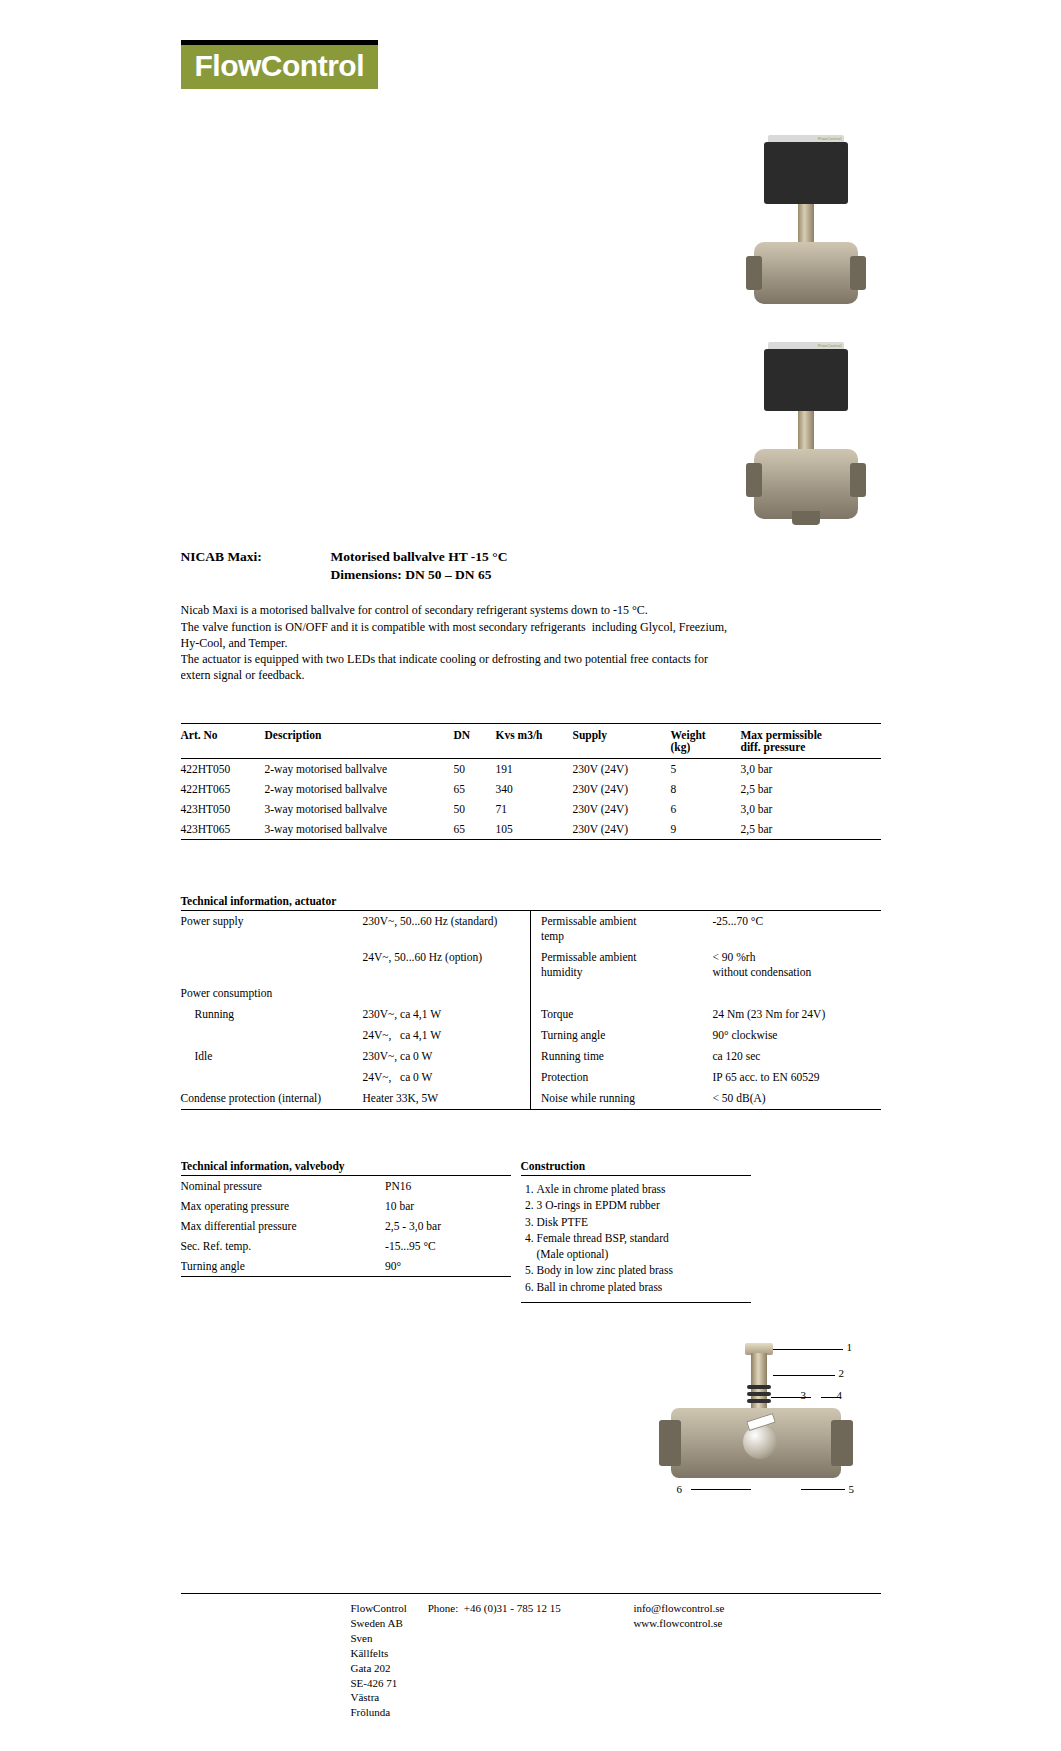FlowControl
NICAB Maxi: Motorised ballvalve HT -15 °C
Dimensions: DN 50 – DN 65
Nicab Maxi is a motorised ballvalve for control of secondary refrigerant systems down to -15 °C.
The valve function is ON/OFF and it is compatible with most secondary refrigerants including Glycol, Freezium, Hy-Cool, and Temper.
The actuator is equipped with two LEDs that indicate cooling or defrosting and two potential free contacts for extern signal or feedback.
| Art. No | Description | DN | Kvs m3/h | Supply | Weight (kg) | Max permissible diff. pressure |
| --- | --- | --- | --- | --- | --- | --- |
| 422HT050 | 2-way motorised ballvalve | 50 | 191 | 230V (24V) | 5 | 3,0 bar |
| 422HT065 | 2-way motorised ballvalve | 65 | 340 | 230V (24V) | 8 | 2,5 bar |
| 423HT050 | 3-way motorised ballvalve | 50 | 71 | 230V (24V) | 6 | 3,0 bar |
| 423HT065 | 3-way motorised ballvalve | 65 | 105 | 230V (24V) | 9 | 2,5 bar |
Technical information, actuator
| Power supply | 230V~, 50...60 Hz (standard) | Permissable ambient temp | -25...70 °C |
| | 24V~, 50...60 Hz (option) | Permissable ambient humidity | < 90 %rh without condensation |
| Power consumption | | | |
| Running | 230V~, ca 4,1 W | Torque | 24 Nm (23 Nm for 24V) |
| | 24V~, ca 4,1 W | Turning angle | 90° clockwise |
| Idle | 230V~, ca 0 W | Running time | ca 120 sec |
| | 24V~, ca 0 W | Protection | IP 65 acc. to EN 60529 |
| Condense protection (internal) | Heater 33K, 5W | Noise while running | < 50 dB(A) |
Technical information, valvebody
| Nominal pressure | PN16 |
| Max operating pressure | 10 bar |
| Max differential pressure | 2,5 - 3,0 bar |
| Sec. Ref. temp. | -15...95 °C |
| Turning angle | 90° |
Construction
Axle in chrome plated brass
3 O-rings in EPDM rubber
Disk PTFE
Female thread BSP, standard (Male optional)
Body in low zinc plated brass
Ball in chrome plated brass
1
2
3
4
5
6
| FlowControl Sweden AB Sven Källfelts Gata 202 SE-426 71 Västra Frölunda | Phone: +46 (0)31 - 785 12 15 | info@flowcontrol.se www.flowcontrol.se |